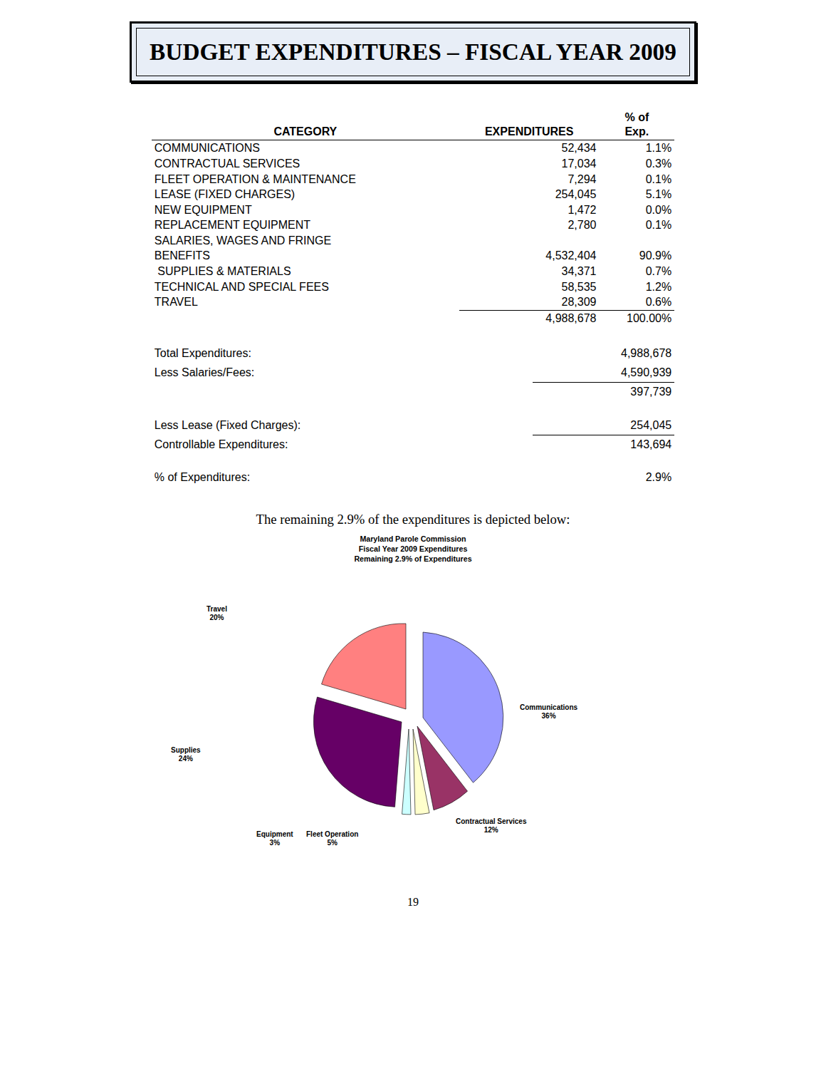BUDGET EXPENDITURES – FISCAL YEAR 2009
| | | % of |
| --- | --- | --- |
| CATEGORY | EXPENDITURES | Exp. |
| COMMUNICATIONS | 52,434 | 1.1% |
| CONTRACTUAL SERVICES | 17,034 | 0.3% |
| FLEET OPERATION & MAINTENANCE | 7,294 | 0.1% |
| LEASE (FIXED CHARGES) | 254,045 | 5.1% |
| NEW EQUIPMENT | 1,472 | 0.0% |
| REPLACEMENT EQUIPMENT | 2,780 | 0.1% |
| SALARIES, WAGES AND FRINGE BENEFITS | 4,532,404 | 90.9% |
| SUPPLIES & MATERIALS | 34,371 | 0.7% |
| TECHNICAL AND SPECIAL FEES | 58,535 | 1.2% |
| TRAVEL | 28,309 | 0.6% |
| | 4,988,678 | 100.00% |
| Total Expenditures: | 4,988,678 |
| Less Salaries/Fees: | 4,590,939 |
| | 397,739 |
| Less Lease (Fixed Charges): | 254,045 |
| Controllable Expenditures: | 143,694 |
| % of Expenditures: | 2.9% |
The remaining 2.9% of the expenditures is depicted below:
Maryland Parole Commission
Fiscal Year 2009 Expenditures
Remaining 2.9% of Expenditures
Travel
20%
Communications
36%
Supplies
24%
Contractual Services
12%
Fleet Operation
5%
Equipment
3%
19